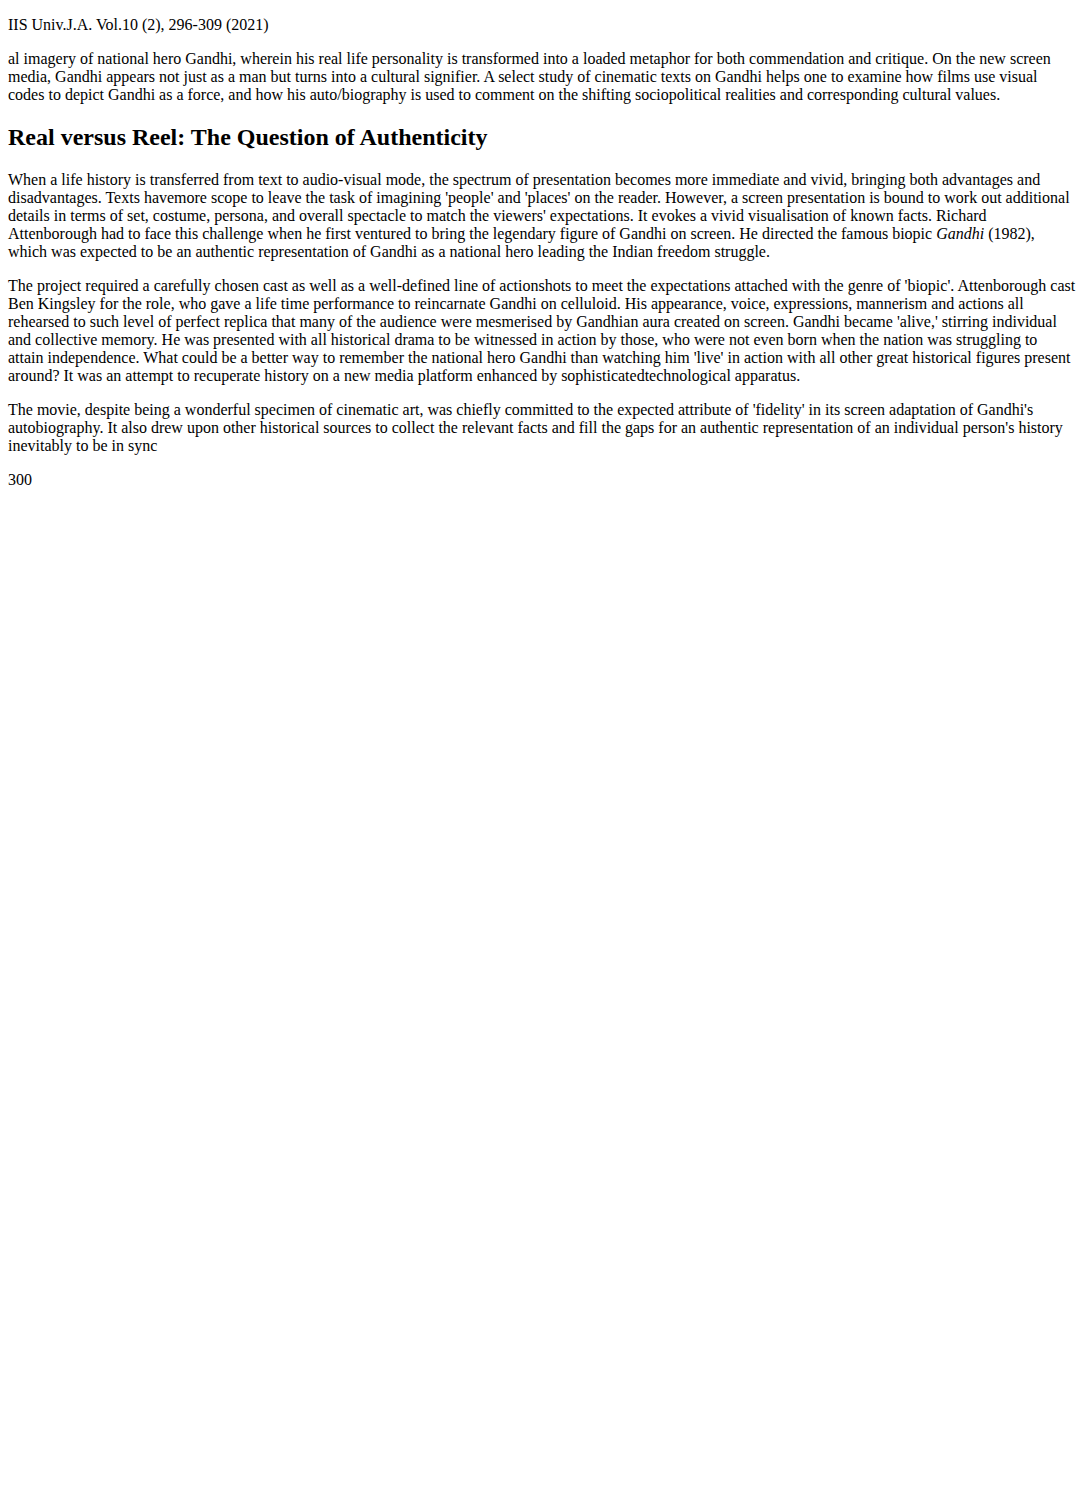IIS Univ.J.A. Vol.10 (2), 296-309 (2021)
al imagery of national hero Gandhi, wherein his real life personality is transformed into a loaded metaphor for both commendation and critique. On the new screen media, Gandhi appears not just as a man but turns into a cultural signifier. A select study of cinematic texts on Gandhi helps one to examine how films use visual codes to depict Gandhi as a force, and how his auto/biography is used to comment on the shifting sociopolitical realities and corresponding cultural values.
Real versus Reel: The Question of Authenticity
When a life history is transferred from text to audio-visual mode, the spectrum of presentation becomes more immediate and vivid, bringing both advantages and disadvantages. Texts havemore scope to leave the task of imagining 'people' and 'places' on the reader. However, a screen presentation is bound to work out additional details in terms of set, costume, persona, and overall spectacle to match the viewers' expectations. It evokes a vivid visualisation of known facts. Richard Attenborough had to face this challenge when he first ventured to bring the legendary figure of Gandhi on screen. He directed the famous biopic Gandhi (1982), which was expected to be an authentic representation of Gandhi as a national hero leading the Indian freedom struggle.
The project required a carefully chosen cast as well as a well-defined line of actionshots to meet the expectations attached with the genre of 'biopic'. Attenborough cast Ben Kingsley for the role, who gave a life time performance to reincarnate Gandhi on celluloid. His appearance, voice, expressions, mannerism and actions all rehearsed to such level of perfect replica that many of the audience were mesmerised by Gandhian aura created on screen. Gandhi became 'alive,' stirring individual and collective memory. He was presented with all historical drama to be witnessed in action by those, who were not even born when the nation was struggling to attain independence. What could be a better way to remember the national hero Gandhi than watching him 'live' in action with all other great historical figures present around? It was an attempt to recuperate history on a new media platform enhanced by sophisticatedtechnological apparatus.
The movie, despite being a wonderful specimen of cinematic art, was chiefly committed to the expected attribute of 'fidelity' in its screen adaptation of Gandhi's autobiography. It also drew upon other historical sources to collect the relevant facts and fill the gaps for an authentic representation of an individual person's history inevitably to be in sync
300